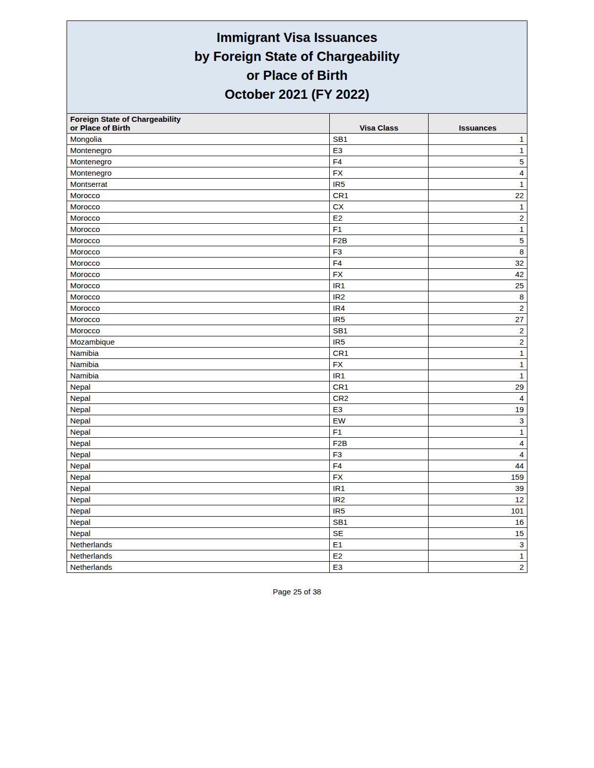Immigrant Visa Issuances by Foreign State of Chargeability or Place of Birth October 2021 (FY 2022)
| Foreign State of Chargeability or Place of Birth | Visa Class | Issuances |
| --- | --- | --- |
| Mongolia | SB1 | 1 |
| Montenegro | E3 | 1 |
| Montenegro | F4 | 5 |
| Montenegro | FX | 4 |
| Montserrat | IR5 | 1 |
| Morocco | CR1 | 22 |
| Morocco | CX | 1 |
| Morocco | E2 | 2 |
| Morocco | F1 | 1 |
| Morocco | F2B | 5 |
| Morocco | F3 | 8 |
| Morocco | F4 | 32 |
| Morocco | FX | 42 |
| Morocco | IR1 | 25 |
| Morocco | IR2 | 8 |
| Morocco | IR4 | 2 |
| Morocco | IR5 | 27 |
| Morocco | SB1 | 2 |
| Mozambique | IR5 | 2 |
| Namibia | CR1 | 1 |
| Namibia | FX | 1 |
| Namibia | IR1 | 1 |
| Nepal | CR1 | 29 |
| Nepal | CR2 | 4 |
| Nepal | E3 | 19 |
| Nepal | EW | 3 |
| Nepal | F1 | 1 |
| Nepal | F2B | 4 |
| Nepal | F3 | 4 |
| Nepal | F4 | 44 |
| Nepal | FX | 159 |
| Nepal | IR1 | 39 |
| Nepal | IR2 | 12 |
| Nepal | IR5 | 101 |
| Nepal | SB1 | 16 |
| Nepal | SE | 15 |
| Netherlands | E1 | 3 |
| Netherlands | E2 | 1 |
| Netherlands | E3 | 2 |
Page 25 of 38